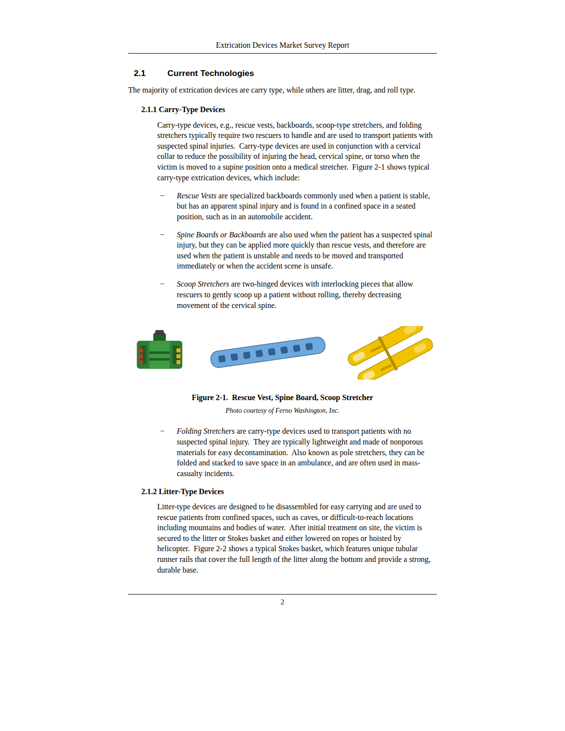Extrication Devices Market Survey Report
2.1 Current Technologies
The majority of extrication devices are carry type, while others are litter, drag, and roll type.
2.1.1 Carry-Type Devices
Carry-type devices, e.g., rescue vests, backboards, scoop-type stretchers, and folding stretchers typically require two rescuers to handle and are used to transport patients with suspected spinal injuries. Carry-type devices are used in conjunction with a cervical collar to reduce the possibility of injuring the head, cervical spine, or torso when the victim is moved to a supine position onto a medical stretcher. Figure 2-1 shows typical carry-type extrication devices, which include:
Rescue Vests are specialized backboards commonly used when a patient is stable, but has an apparent spinal injury and is found in a confined space in a seated position, such as in an automobile accident.
Spine Boards or Backboards are also used when the patient has a suspected spinal injury, but they can be applied more quickly than rescue vests, and therefore are used when the patient is unstable and needs to be moved and transported immediately or when the accident scene is unsafe.
Scoop Stretchers are two-hinged devices with interlocking pieces that allow rescuers to gently scoop up a patient without rolling, thereby decreasing movement of the cervical spine.
FERNO FERNO
Figure 2-1. Rescue Vest, Spine Board, Scoop Stretcher
Photo courtesy of Ferno Washington, Inc.
Folding Stretchers are carry-type devices used to transport patients with no suspected spinal injury. They are typically lightweight and made of nonporous materials for easy decontamination. Also known as pole stretchers, they can be folded and stacked to save space in an ambulance, and are often used in mass-casualty incidents.
2.1.2 Litter-Type Devices
Litter-type devices are designed to be disassembled for easy carrying and are used to rescue patients from confined spaces, such as caves, or difficult-to-reach locations including mountains and bodies of water. After initial treatment on site, the victim is secured to the litter or Stokes basket and either lowered on ropes or hoisted by helicopter. Figure 2-2 shows a typical Stokes basket, which features unique tubular runner rails that cover the full length of the litter along the bottom and provide a strong, durable base.
2